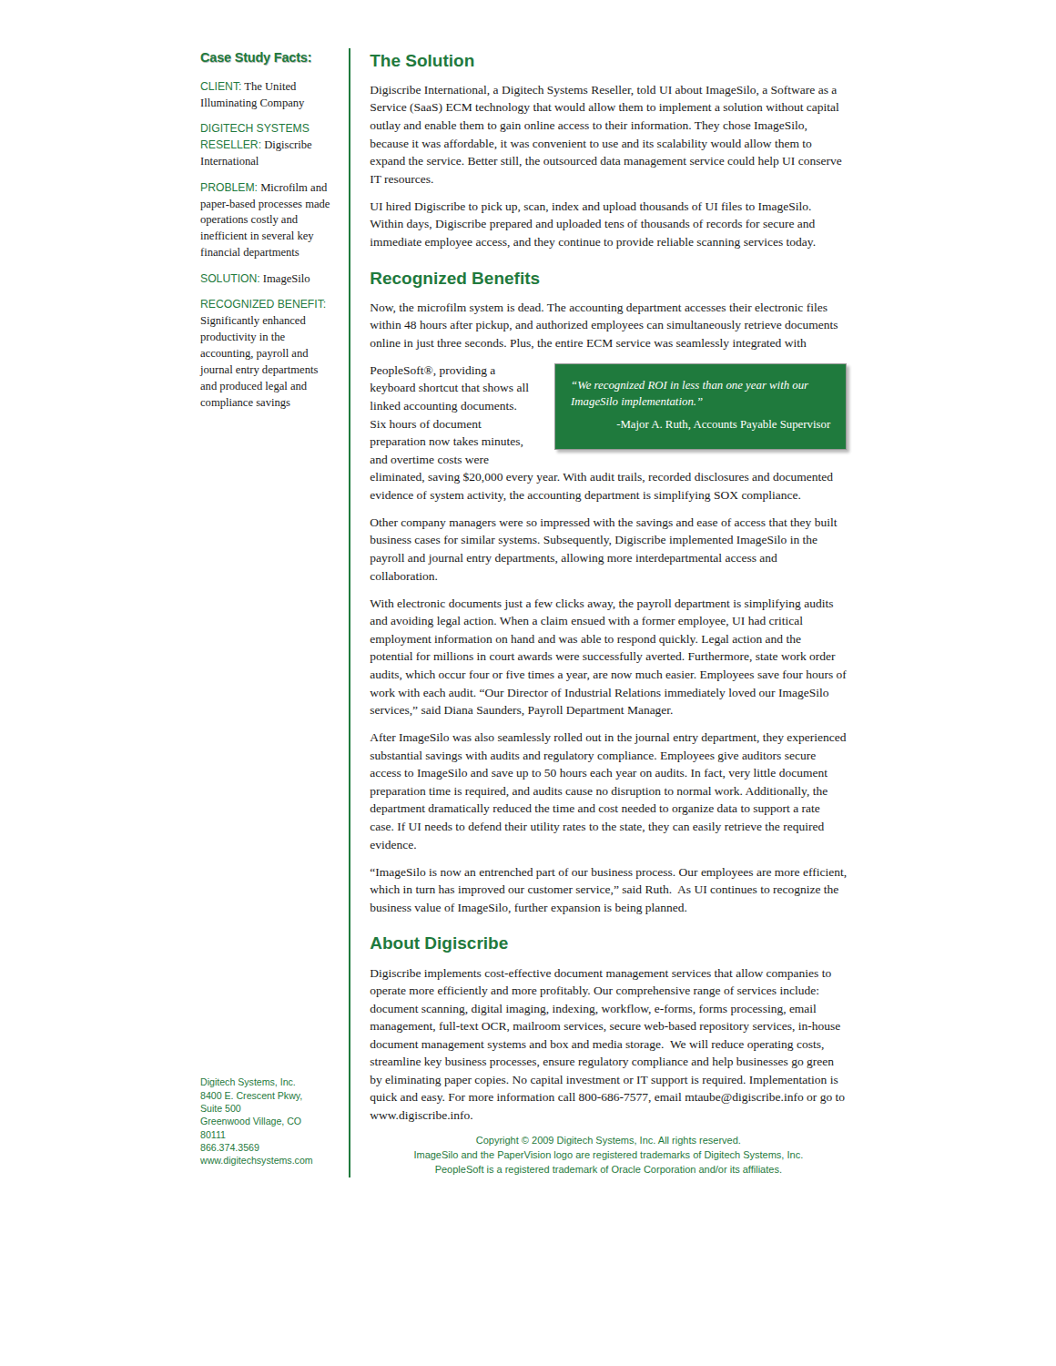Case Study Facts:
CLIENT: The United Illuminating Company
DIGITECH SYSTEMS RESELLER: Digiscribe International
PROBLEM: Microfilm and paper-based processes made operations costly and inefficient in several key financial departments
SOLUTION: ImageSilo
RECOGNIZED BENEFIT: Significantly enhanced productivity in the accounting, payroll and journal entry departments and produced legal and compliance savings
Digitech Systems, Inc.
8400 E. Crescent Pkwy,
Suite 500
Greenwood Village, CO
80111
866.374.3569
www.digitechsystems.com
The Solution
Digiscribe International, a Digitech Systems Reseller, told UI about ImageSilo, a Software as a Service (SaaS) ECM technology that would allow them to implement a solution without capital outlay and enable them to gain online access to their information. They chose ImageSilo, because it was affordable, it was convenient to use and its scalability would allow them to expand the service. Better still, the outsourced data management service could help UI conserve IT resources.
UI hired Digiscribe to pick up, scan, index and upload thousands of UI files to ImageSilo. Within days, Digiscribe prepared and uploaded tens of thousands of records for secure and immediate employee access, and they continue to provide reliable scanning services today.
Recognized Benefits
Now, the microfilm system is dead. The accounting department accesses their electronic files within 48 hours after pickup, and authorized employees can simultaneously retrieve documents online in just three seconds. Plus, the entire ECM service was seamlessly integrated with
“We recognized ROI in less than one year with our ImageSilo implementation.”
-Major A. Ruth, Accounts Payable Supervisor
PeopleSoft®, providing a keyboard shortcut that shows all linked accounting documents. Six hours of document preparation now takes minutes, and overtime costs were eliminated, saving $20,000 every year. With audit trails, recorded disclosures and documented evidence of system activity, the accounting department is simplifying SOX compliance.
Other company managers were so impressed with the savings and ease of access that they built business cases for similar systems. Subsequently, Digiscribe implemented ImageSilo in the payroll and journal entry departments, allowing more interdepartmental access and collaboration.
With electronic documents just a few clicks away, the payroll department is simplifying audits and avoiding legal action. When a claim ensued with a former employee, UI had critical employment information on hand and was able to respond quickly. Legal action and the potential for millions in court awards were successfully averted. Furthermore, state work order audits, which occur four or five times a year, are now much easier. Employees save four hours of work with each audit. “Our Director of Industrial Relations immediately loved our ImageSilo services,” said Diana Saunders, Payroll Department Manager.
After ImageSilo was also seamlessly rolled out in the journal entry department, they experienced substantial savings with audits and regulatory compliance. Employees give auditors secure access to ImageSilo and save up to 50 hours each year on audits. In fact, very little document preparation time is required, and audits cause no disruption to normal work. Additionally, the department dramatically reduced the time and cost needed to organize data to support a rate case. If UI needs to defend their utility rates to the state, they can easily retrieve the required evidence.
“ImageSilo is now an entrenched part of our business process. Our employees are more efficient, which in turn has improved our customer service,” said Ruth. As UI continues to recognize the business value of ImageSilo, further expansion is being planned.
About Digiscribe
Digiscribe implements cost-effective document management services that allow companies to operate more efficiently and more profitably. Our comprehensive range of services include: document scanning, digital imaging, indexing, workflow, e-forms, forms processing, email management, full-text OCR, mailroom services, secure web-based repository services, in-house document management systems and box and media storage. We will reduce operating costs, streamline key business processes, ensure regulatory compliance and help businesses go green by eliminating paper copies. No capital investment or IT support is required. Implementation is quick and easy. For more information call 800-686-7577, email mtaube@digiscribe.info or go to www.digiscribe.info.
Copyright © 2009 Digitech Systems, Inc. All rights reserved.
ImageSilo and the PaperVision logo are registered trademarks of Digitech Systems, Inc.
PeopleSoft is a registered trademark of Oracle Corporation and/or its affiliates.